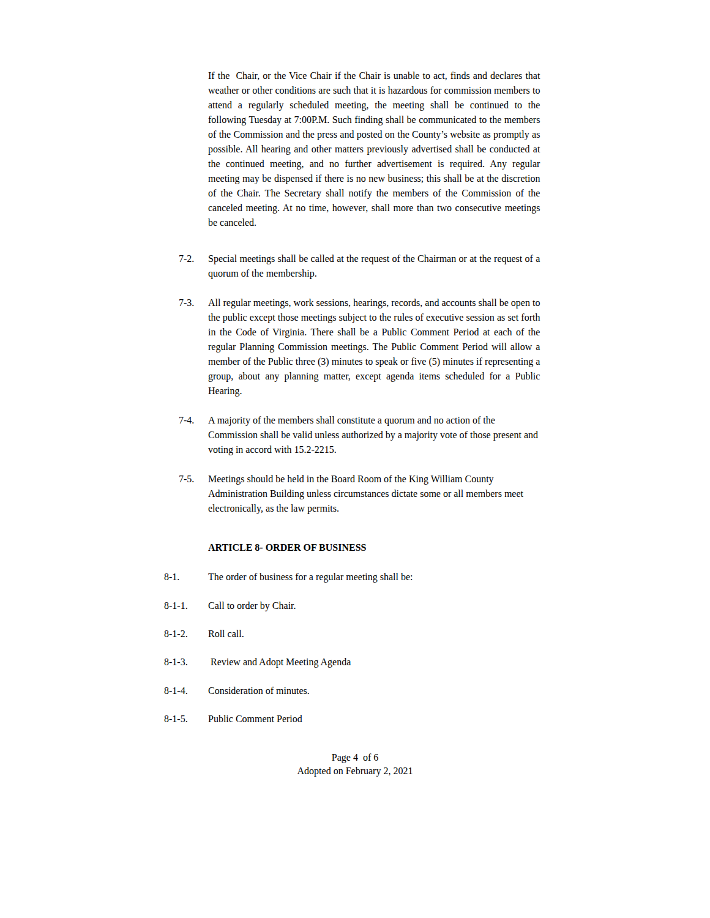If the Chair, or the Vice Chair if the Chair is unable to act, finds and declares that weather or other conditions are such that it is hazardous for commission members to attend a regularly scheduled meeting, the meeting shall be continued to the following Tuesday at 7:00P.M. Such finding shall be communicated to the members of the Commission and the press and posted on the County’s website as promptly as possible. All hearing and other matters previously advertised shall be conducted at the continued meeting, and no further advertisement is required. Any regular meeting may be dispensed if there is no new business; this shall be at the discretion of the Chair. The Secretary shall notify the members of the Commission of the canceled meeting. At no time, however, shall more than two consecutive meetings be canceled.
7-2.
Special meetings shall be called at the request of the Chairman or at the request of a quorum of the membership.
7-3.
All regular meetings, work sessions, hearings, records, and accounts shall be open to the public except those meetings subject to the rules of executive session as set forth in the Code of Virginia. There shall be a Public Comment Period at each of the regular Planning Commission meetings. The Public Comment Period will allow a member of the Public three (3) minutes to speak or five (5) minutes if representing a group, about any planning matter, except agenda items scheduled for a Public Hearing.
7-4.
A majority of the members shall constitute a quorum and no action of the Commission shall be valid unless authorized by a majority vote of those present and voting in accord with 15.2-2215.
7-5.
Meetings should be held in the Board Room of the King William County Administration Building unless circumstances dictate some or all members meet electronically, as the law permits.
ARTICLE 8- ORDER OF BUSINESS
8-1.
The order of business for a regular meeting shall be:
8-1-1.
Call to order by Chair.
8-1-2.
Roll call.
8-1-3.
Review and Adopt Meeting Agenda
8-1-4.
Consideration of minutes.
8-1-5.
Public Comment Period
Page 4 of 6
Adopted on February 2, 2021